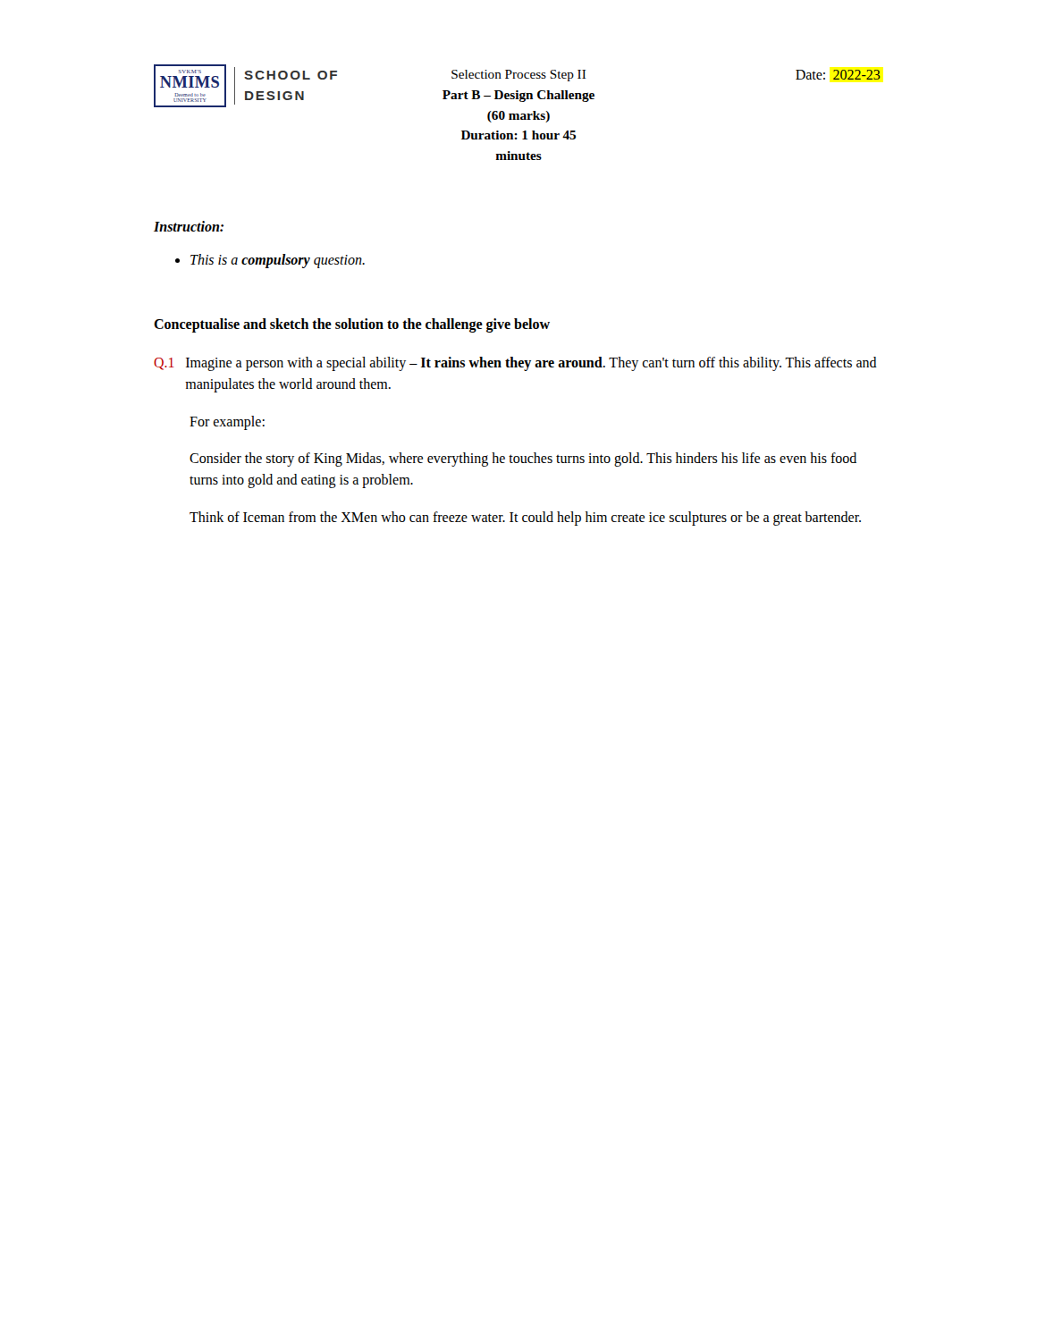SVKM'S NMIMS Deemed to be UNIVERSITY
SCHOOL OF DESIGN
Selection Process Step II Part B – Design Challenge (60 marks) Duration: 1 hour 45 minutes
Date: 2022-23
Instruction:
This is a compulsory question.
Conceptualise and sketch the solution to the challenge give below
Q.1
Imagine a person with a special ability – It rains when they are around. They can't turn off this ability. This affects and manipulates the world around them.
For example:
Consider the story of King Midas, where everything he touches turns into gold. This hinders his life as even his food turns into gold and eating is a problem.
Think of Iceman from the XMen who can freeze water. It could help him create ice sculptures or be a great bartender.